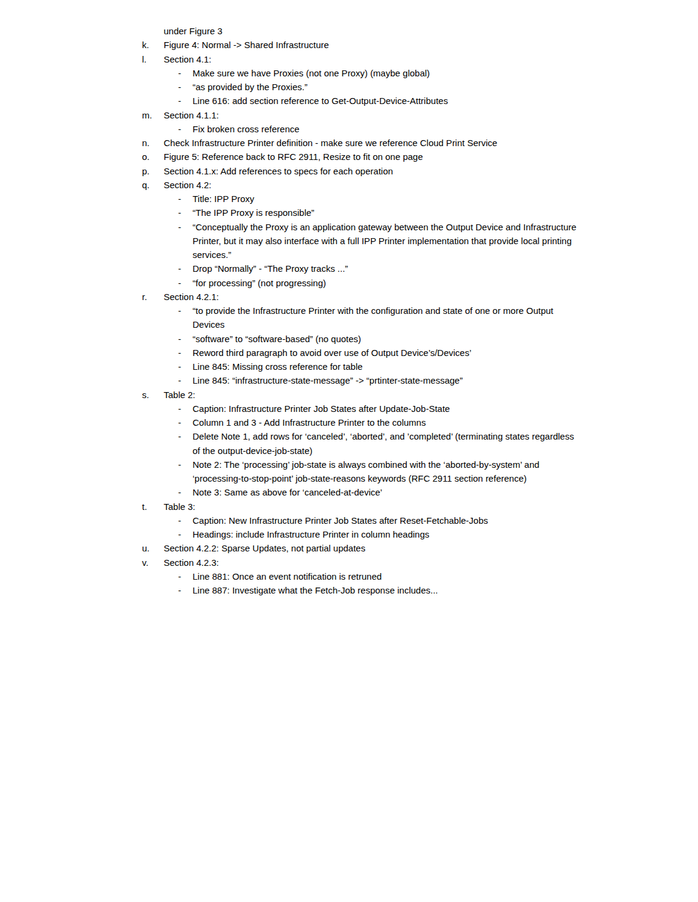under Figure 3
k. Figure 4: Normal -> Shared Infrastructure
l. Section 4.1:
Make sure we have Proxies (not one Proxy) (maybe global)
“as provided by the Proxies.”
Line 616: add section reference to Get-Output-Device-Attributes
m. Section 4.1.1:
Fix broken cross reference
n. Check Infrastructure Printer definition - make sure we reference Cloud Print Service
o. Figure 5: Reference back to RFC 2911, Resize to fit on one page
p. Section 4.1.x: Add references to specs for each operation
q. Section 4.2:
Title: IPP Proxy
“The IPP Proxy is responsible”
“Conceptually the Proxy is an application gateway between the Output Device and Infrastructure Printer, but it may also interface with a full IPP Printer implementation that provide local printing services.”
Drop “Normally” - “The Proxy tracks ...”
“for processing” (not progressing)
r. Section 4.2.1:
“to provide the Infrastructure Printer with the configuration and state of one or more Output Devices
“software” to “software-based” (no quotes)
Reword third paragraph to avoid over use of Output Device’s/Devices’
Line 845: Missing cross reference for table
Line 845: “infrastructure-state-message” -> “prtinter-state-message”
s. Table 2:
Caption: Infrastructure Printer Job States after Update-Job-State
Column 1 and 3 - Add Infrastructure Printer to the columns
Delete Note 1, add rows for ‘canceled’, ‘aborted’, and ’completed’ (terminating states regardless of the output-device-job-state)
Note 2: The ‘processing’ job-state is always combined with the ‘aborted-by-system’ and ‘processing-to-stop-point’ job-state-reasons keywords (RFC 2911 section reference)
Note 3: Same as above for ‘canceled-at-device’
t. Table 3:
Caption: New Infrastructure Printer Job States after Reset-Fetchable-Jobs
Headings: include Infrastructure Printer in column headings
u. Section 4.2.2: Sparse Updates, not partial updates
v. Section 4.2.3:
Line 881: Once an event notification is retruned
Line 887: Investigate what the Fetch-Job response includes...